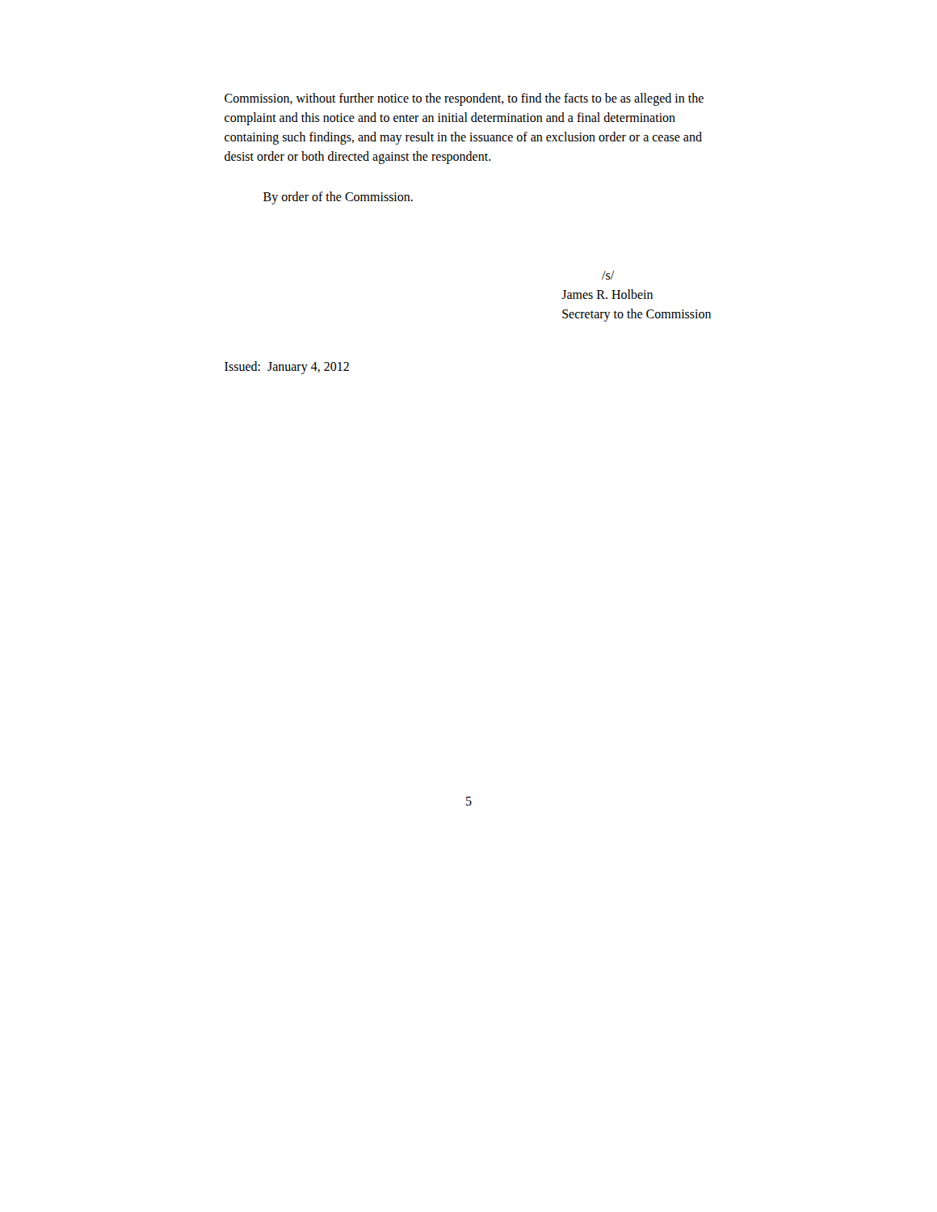Commission, without further notice to the respondent, to find the facts to be as alleged in the complaint and this notice and to enter an initial determination and a final determination containing such findings, and may result in the issuance of an exclusion order or a cease and desist order or both directed against the respondent.
By order of the Commission.
/s/
James R. Holbein
Secretary to the Commission
Issued: January 4, 2012
5